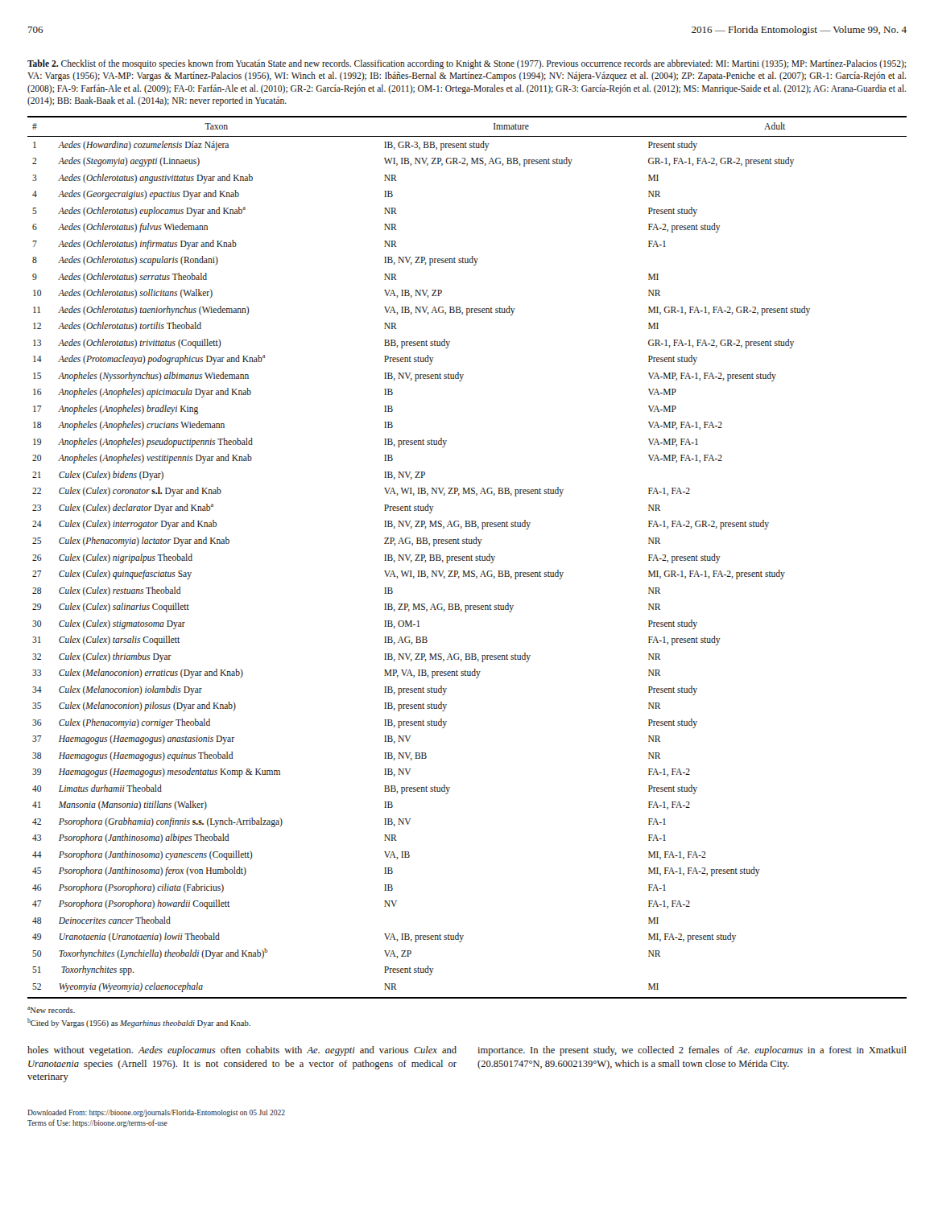706
2016 — Florida Entomologist — Volume 99, No. 4
Table 2. Checklist of the mosquito species known from Yucatán State and new records. Classification according to Knight & Stone (1977). Previous occurrence records are abbreviated: MI: Martini (1935); MP: Martínez-Palacios (1952); VA: Vargas (1956); VA-MP: Vargas & Martínez-Palacios (1956), WI: Winch et al. (1992); IB: Ibáñes-Bernal & Martínez-Campos (1994); NV: Nájera-Vázquez et al. (2004); ZP: Zapata-Peniche et al. (2007); GR-1: García-Rejón et al. (2008); FA-9: Farfán-Ale et al. (2009); FA-0: Farfán-Ale et al. (2010); GR-2: García-Rejón et al. (2011); OM-1: Ortega-Morales et al. (2011); GR-3: García-Rejón et al. (2012); MS: Manrique-Saide et al. (2012); AG: Arana-Guardia et al. (2014); BB: Baak-Baak et al. (2014a); NR: never reported in Yucatán.
| # | Taxon | Immature | Adult |
| --- | --- | --- | --- |
| 1 | Aedes ( Howardina ) cozumelensis Díaz Nájera | IB, GR-3, BB, present study | Present study |
| 2 | Aedes ( Stegomyia ) aegypti (Linnaeus) | WI, IB, NV, ZP, GR-2, MS, AG, BB, present study | GR-1, FA-1, FA-2, GR-2, present study |
| 3 | Aedes ( Ochlerotatus ) angustivittatus Dyar and Knab | NR | MI |
| 4 | Aedes ( Georgecraigius ) epactius Dyar and Knab | IB | NR |
| 5 | Aedes ( Ochlerotatus ) euplocamus Dyar and Knab a | NR | Present study |
| 6 | Aedes ( Ochlerotatus ) fulvus Wiedemann | NR | FA-2, present study |
| 7 | Aedes ( Ochlerotatus ) infirmatus Dyar and Knab | NR | FA-1 |
| 8 | Aedes ( Ochlerotatus ) scapularis (Rondani) | IB, NV, ZP, present study | |
| 9 | Aedes ( Ochlerotatus ) serratus Theobald | NR | MI |
| 10 | Aedes ( Ochlerotatus ) sollicitans (Walker) | VA, IB, NV, ZP | NR |
| 11 | Aedes ( Ochlerotatus ) taeniorhynchus (Wiedemann) | VA, IB, NV, AG, BB, present study | MI, GR-1, FA-1, FA-2, GR-2, present study |
| 12 | Aedes ( Ochlerotatus ) tortilis Theobald | NR | MI |
| 13 | Aedes ( Ochlerotatus ) trivittatus (Coquillett) | BB, present study | GR-1, FA-1, FA-2, GR-2, present study |
| 14 | Aedes ( Protomacleaya ) podographicus Dyar and Knab a | Present study | Present study |
| 15 | Anopheles ( Nyssorhynchus ) albimanus Wiedemann | IB, NV, present study | VA-MP, FA-1, FA-2, present study |
| 16 | Anopheles ( Anopheles ) apicimacula Dyar and Knab | IB | VA-MP |
| 17 | Anopheles ( Anopheles ) bradleyi King | IB | VA-MP |
| 18 | Anopheles ( Anopheles ) crucians Wiedemann | IB | VA-MP, FA-1, FA-2 |
| 19 | Anopheles ( Anopheles ) pseudopuctipennis Theobald | IB, present study | VA-MP, FA-1 |
| 20 | Anopheles ( Anopheles ) vestitipennis Dyar and Knab | IB | VA-MP, FA-1, FA-2 |
| 21 | Culex ( Culex ) bidens (Dyar) | IB, NV, ZP | |
| 22 | Culex ( Culex ) coronator s.l. Dyar and Knab | VA, WI, IB, NV, ZP, MS, AG, BB, present study | FA-1, FA-2 |
| 23 | Culex ( Culex ) declarator Dyar and Knab a | Present study | NR |
| 24 | Culex ( Culex ) interrogator Dyar and Knab | IB, NV, ZP, MS, AG, BB, present study | FA-1, FA-2, GR-2, present study |
| 25 | Culex ( Phenacomyia ) lactator Dyar and Knab | ZP, AG, BB, present study | NR |
| 26 | Culex ( Culex ) nigripalpus Theobald | IB, NV, ZP, BB, present study | FA-2, present study |
| 27 | Culex ( Culex ) quinquefasciatus Say | VA, WI, IB, NV, ZP, MS, AG, BB, present study | MI, GR-1, FA-1, FA-2, present study |
| 28 | Culex ( Culex ) restuans Theobald | IB | NR |
| 29 | Culex ( Culex ) salinarius Coquillett | IB, ZP, MS, AG, BB, present study | NR |
| 30 | Culex ( Culex ) stigmatosoma Dyar | IB, OM-1 | Present study |
| 31 | Culex ( Culex ) tarsalis Coquillett | IB, AG, BB | FA-1, present study |
| 32 | Culex ( Culex ) thriambus Dyar | IB, NV, ZP, MS, AG, BB, present study | NR |
| 33 | Culex ( Melanoconion ) erraticus (Dyar and Knab) | MP, VA, IB, present study | NR |
| 34 | Culex ( Melanoconion ) iolambdis Dyar | IB, present study | Present study |
| 35 | Culex ( Melanoconion ) pilosus (Dyar and Knab) | IB, present study | NR |
| 36 | Culex ( Phenacomyia ) corniger Theobald | IB, present study | Present study |
| 37 | Haemagogus ( Haemagogus ) anastasionis Dyar | IB, NV | NR |
| 38 | Haemagogus ( Haemagogus ) equinus Theobald | IB, NV, BB | NR |
| 39 | Haemagogus ( Haemagogus ) mesodentatus Komp & Kumm | IB, NV | FA-1, FA-2 |
| 40 | Limatus durhamii Theobald | BB, present study | Present study |
| 41 | Mansonia ( Mansonia ) titillans (Walker) | IB | FA-1, FA-2 |
| 42 | Psorophora ( Grabhamia ) confinnis s.s. (Lynch-Arribalzaga) | IB, NV | FA-1 |
| 43 | Psorophora ( Janthinosoma ) albipes Theobald | NR | FA-1 |
| 44 | Psorophora ( Janthinosoma ) cyanescens (Coquillett) | VA, IB | MI, FA-1, FA-2 |
| 45 | Psorophora ( Janthinosoma ) ferox (von Humboldt) | IB | MI, FA-1, FA-2, present study |
| 46 | Psorophora ( Psorophora ) ciliata (Fabricius) | IB | FA-1 |
| 47 | Psorophora ( Psorophora ) howardii Coquillett | NV | FA-1, FA-2 |
| 48 | Deinocerites cancer Theobald | | MI |
| 49 | Uranotaenia ( Uranotaenia ) lowii Theobald | VA, IB, present study | MI, FA-2, present study |
| 50 | Toxorhynchites ( Lynchiella ) theobaldi (Dyar and Knab) b | VA, ZP | NR |
| 51 | Toxorhynchites spp. | Present study | |
| 52 | Wyeomyia (Wyeomyia) celaenocephala | NR | MI |
aNew records.
bCited by Vargas (1956) as Megarhinus theobaldi Dyar and Knab.
holes without vegetation. Aedes euplocamus often cohabits with Ae. aegypti and various Culex and Uranotaenia species (Arnell 1976). It is not considered to be a vector of pathogens of medical or veterinary
importance. In the present study, we collected 2 females of Ae. euplocamus in a forest in Xmatkuil (20.8501747°N, 89.6002139°W), which is a small town close to Mérida City.
Downloaded From: https://bioone.org/journals/Florida-Entomologist on 05 Jul 2022
Terms of Use: https://bioone.org/terms-of-use